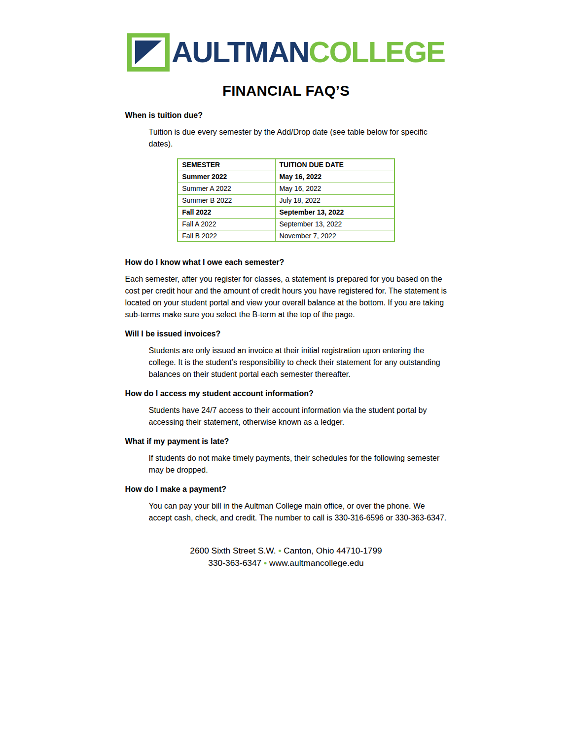AULTMAN COLLEGE
FINANCIAL FAQ’S
When is tuition due?
Tuition is due every semester by the Add/Drop date (see table below for specific dates).
| SEMESTER | TUITION DUE DATE |
| --- | --- |
| Summer 2022 | May 16, 2022 |
| Summer A 2022 | May 16, 2022 |
| Summer B 2022 | July 18, 2022 |
| Fall 2022 | September 13, 2022 |
| Fall A 2022 | September 13, 2022 |
| Fall B 2022 | November 7, 2022 |
How do I know what I owe each semester?
Each semester, after you register for classes, a statement is prepared for you based on the cost per credit hour and the amount of credit hours you have registered for. The statement is located on your student portal and view your overall balance at the bottom. If you are taking sub-terms make sure you select the B-term at the top of the page.
Will I be issued invoices?
Students are only issued an invoice at their initial registration upon entering the college. It is the student’s responsibility to check their statement for any outstanding balances on their student portal each semester thereafter.
How do I access my student account information?
Students have 24/7 access to their account information via the student portal by accessing their statement, otherwise known as a ledger.
What if my payment is late?
If students do not make timely payments, their schedules for the following semester may be dropped.
How do I make a payment?
You can pay your bill in the Aultman College main office, or over the phone. We accept cash, check, and credit. The number to call is 330-316-6596 or 330-363-6347.
2600 Sixth Street S.W. • Canton, Ohio 44710-1799
330-363-6347 • www.aultmancollege.edu